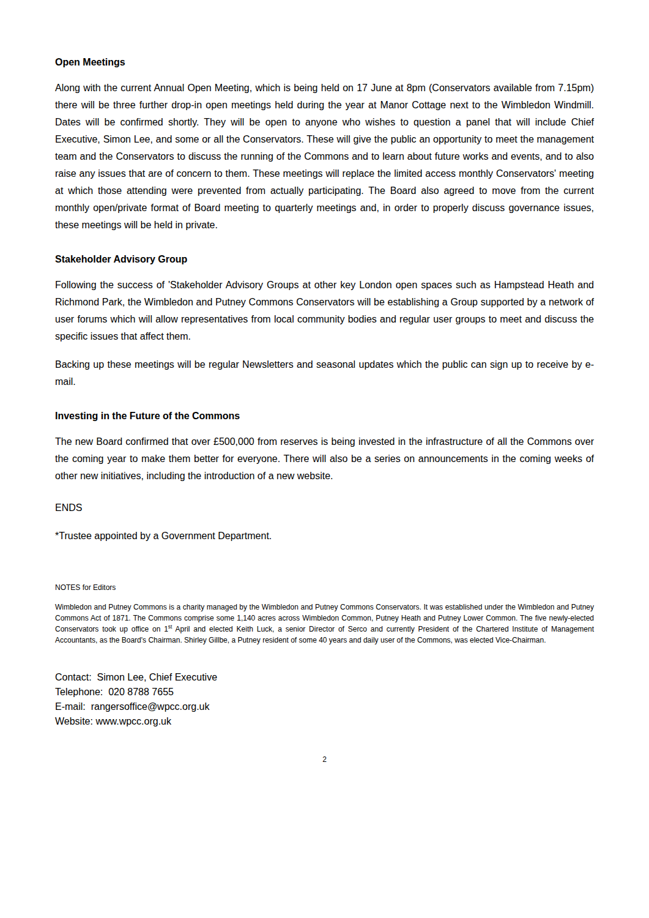Open Meetings
Along with the current Annual Open Meeting, which is being held on 17 June at 8pm (Conservators available from 7.15pm) there will be three further drop-in open meetings held during the year at Manor Cottage next to the Wimbledon Windmill. Dates will be confirmed shortly. They will be open to anyone who wishes to question a panel that will include Chief Executive, Simon Lee, and some or all the Conservators. These will give the public an opportunity to meet the management team and the Conservators to discuss the running of the Commons and to learn about future works and events, and to also raise any issues that are of concern to them. These meetings will replace the limited access monthly Conservators' meeting at which those attending were prevented from actually participating. The Board also agreed to move from the current monthly open/private format of Board meeting to quarterly meetings and, in order to properly discuss governance issues, these meetings will be held in private.
Stakeholder Advisory Group
Following the success of 'Stakeholder Advisory Groups at other key London open spaces such as Hampstead Heath and Richmond Park, the Wimbledon and Putney Commons Conservators will be establishing a Group supported by a network of user forums which will allow representatives from local community bodies and regular user groups to meet and discuss the specific issues that affect them.
Backing up these meetings will be regular Newsletters and seasonal updates which the public can sign up to receive by e-mail.
Investing in the Future of the Commons
The new Board confirmed that over £500,000 from reserves is being invested in the infrastructure of all the Commons over the coming year to make them better for everyone. There will also be a series on announcements in the coming weeks of other new initiatives, including the introduction of a new website.
ENDS
*Trustee appointed by a Government Department.
NOTES for Editors
Wimbledon and Putney Commons is a charity managed by the Wimbledon and Putney Commons Conservators. It was established under the Wimbledon and Putney Commons Act of 1871. The Commons comprise some 1,140 acres across Wimbledon Common, Putney Heath and Putney Lower Common. The five newly-elected Conservators took up office on 1st April and elected Keith Luck, a senior Director of Serco and currently President of the Chartered Institute of Management Accountants, as the Board's Chairman. Shirley Gillbe, a Putney resident of some 40 years and daily user of the Commons, was elected Vice-Chairman.
Contact: Simon Lee, Chief Executive
Telephone: 020 8788 7655
E-mail: rangersoffice@wpcc.org.uk
Website: www.wpcc.org.uk
2